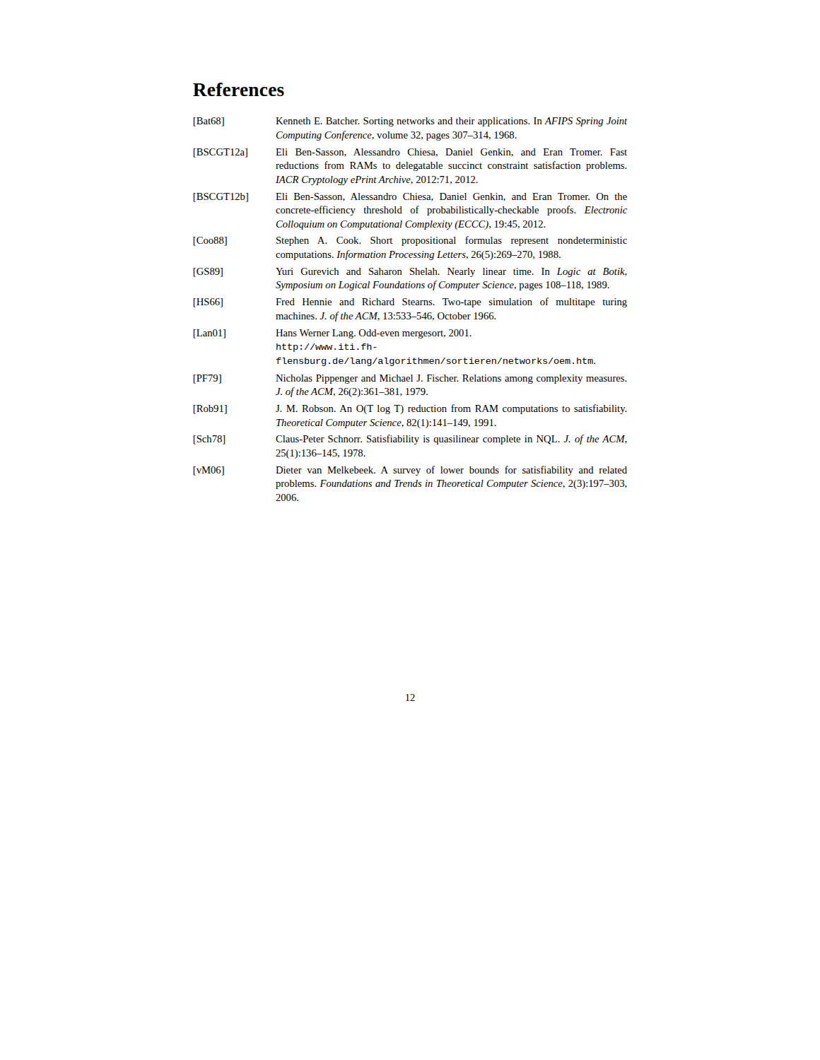References
[Bat68]
Kenneth E. Batcher. Sorting networks and their applications. In AFIPS Spring Joint Computing Conference, volume 32, pages 307–314, 1968.
[BSCGT12a]
Eli Ben-Sasson, Alessandro Chiesa, Daniel Genkin, and Eran Tromer. Fast reductions from RAMs to delegatable succinct constraint satisfaction problems. IACR Cryptology ePrint Archive, 2012:71, 2012.
[BSCGT12b]
Eli Ben-Sasson, Alessandro Chiesa, Daniel Genkin, and Eran Tromer. On the concrete-efficiency threshold of probabilistically-checkable proofs. Electronic Colloquium on Computational Complexity (ECCC), 19:45, 2012.
[Coo88]
Stephen A. Cook. Short propositional formulas represent nondeterministic computations. Information Processing Letters, 26(5):269–270, 1988.
[GS89]
Yuri Gurevich and Saharon Shelah. Nearly linear time. In Logic at Botik, Symposium on Logical Foundations of Computer Science, pages 108–118, 1989.
[HS66]
Fred Hennie and Richard Stearns. Two-tape simulation of multitape turing machines. J. of the ACM, 13:533–546, October 1966.
[Lan01]
Hans Werner Lang. Odd-even mergesort, 2001.
http://www.iti.fh-flensburg.de/lang/algorithmen/sortieren/networks/oem.htm.
[PF79]
Nicholas Pippenger and Michael J. Fischer. Relations among complexity measures. J. of the ACM, 26(2):361–381, 1979.
[Rob91]
J. M. Robson. An O(T log T) reduction from RAM computations to satisfiability. Theoretical Computer Science, 82(1):141–149, 1991.
[Sch78]
Claus-Peter Schnorr. Satisfiability is quasilinear complete in NQL. J. of the ACM, 25(1):136–145, 1978.
[vM06]
Dieter van Melkebeek. A survey of lower bounds for satisfiability and related problems. Foundations and Trends in Theoretical Computer Science, 2(3):197–303, 2006.
12